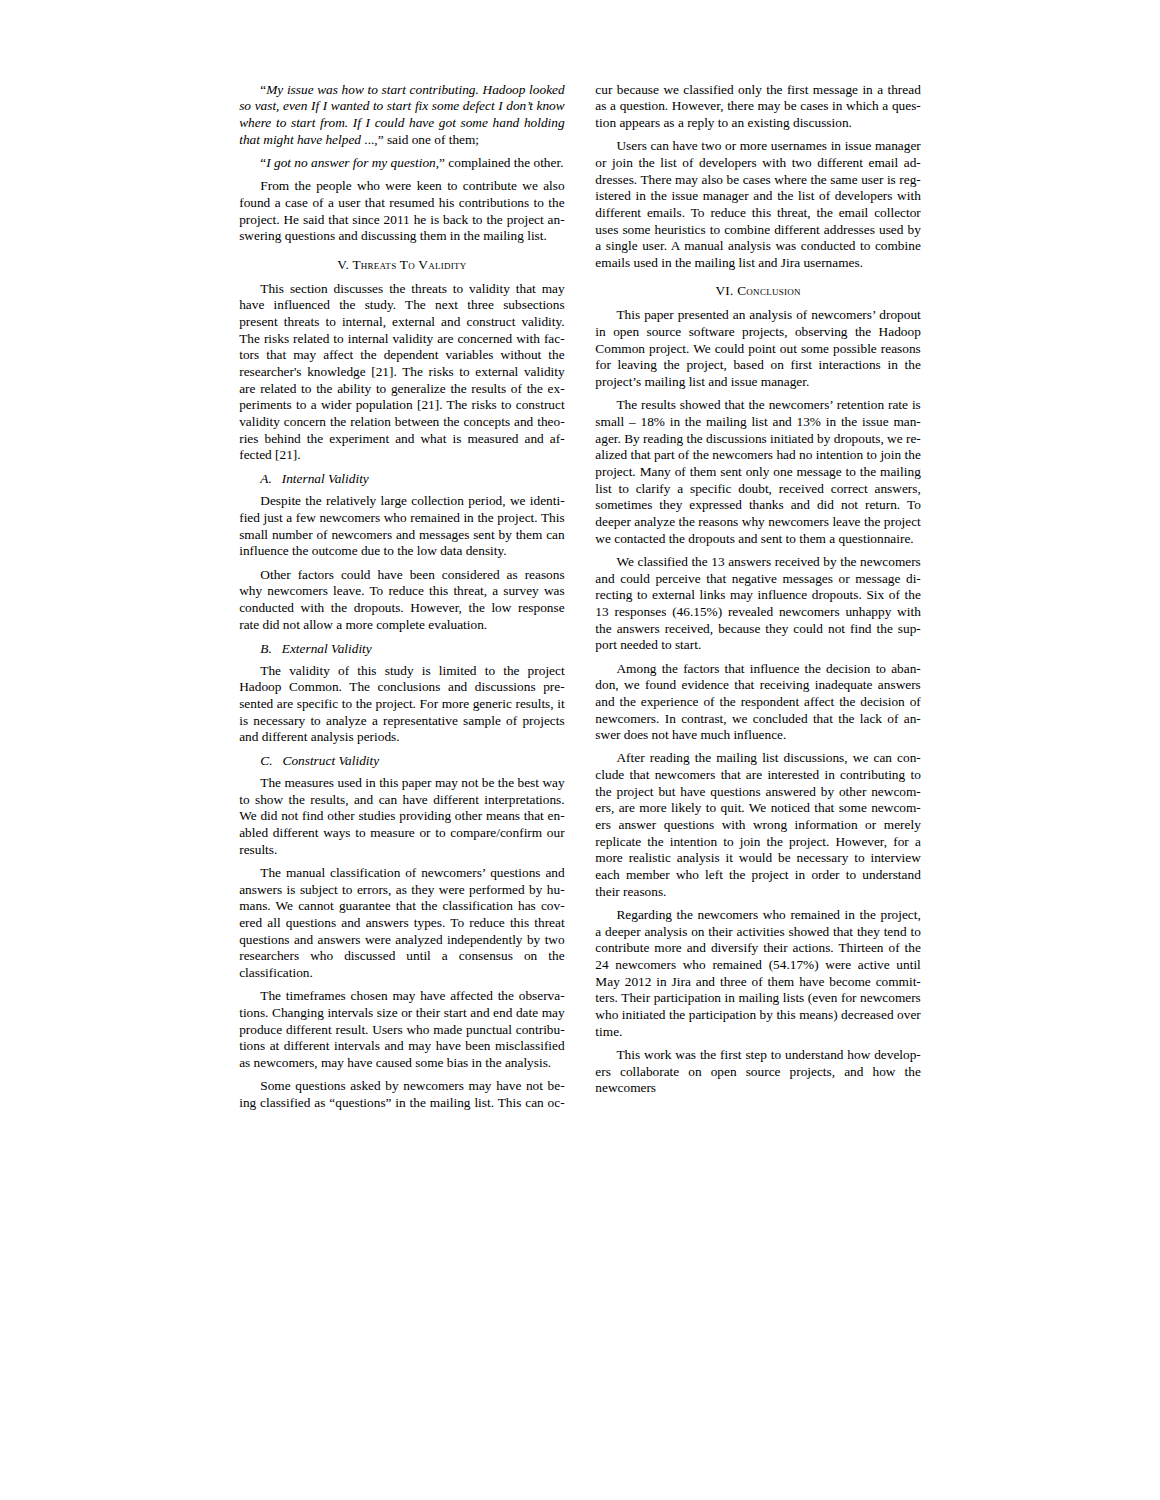“My issue was how to start contributing. Hadoop looked so vast, even If I wanted to start fix some defect I don’t know where to start from. If I could have got some hand holding that might have helped ...,” said one of them;
“I got no answer for my question,” complained the other.
From the people who were keen to contribute we also found a case of a user that resumed his contributions to the project. He said that since 2011 he is back to the project answering questions and discussing them in the mailing list.
V. Threats To Validity
This section discusses the threats to validity that may have influenced the study. The next three subsections present threats to internal, external and construct validity. The risks related to internal validity are concerned with factors that may affect the dependent variables without the researcher's knowledge [21]. The risks to external validity are related to the ability to generalize the results of the experiments to a wider population [21]. The risks to construct validity concern the relation between the concepts and theories behind the experiment and what is measured and affected [21].
A. Internal Validity
Despite the relatively large collection period, we identified just a few newcomers who remained in the project. This small number of newcomers and messages sent by them can influence the outcome due to the low data density.
Other factors could have been considered as reasons why newcomers leave. To reduce this threat, a survey was conducted with the dropouts. However, the low response rate did not allow a more complete evaluation.
B. External Validity
The validity of this study is limited to the project Hadoop Common. The conclusions and discussions presented are specific to the project. For more generic results, it is necessary to analyze a representative sample of projects and different analysis periods.
C. Construct Validity
The measures used in this paper may not be the best way to show the results, and can have different interpretations. We did not find other studies providing other means that enabled different ways to measure or to compare/confirm our results.
The manual classification of newcomers’ questions and answers is subject to errors, as they were performed by humans. We cannot guarantee that the classification has covered all questions and answers types. To reduce this threat questions and answers were analyzed independently by two researchers who discussed until a consensus on the classification.
The timeframes chosen may have affected the observations. Changing intervals size or their start and end date may produce different result. Users who made punctual contributions at different intervals and may have been misclassified as newcomers, may have caused some bias in the analysis.
Some questions asked by newcomers may have not being classified as “questions” in the mailing list. This can occur because we classified only the first message in a thread as a question. However, there may be cases in which a question appears as a reply to an existing discussion.
Users can have two or more usernames in issue manager or join the list of developers with two different email addresses. There may also be cases where the same user is registered in the issue manager and the list of developers with different emails. To reduce this threat, the email collector uses some heuristics to combine different addresses used by a single user. A manual analysis was conducted to combine emails used in the mailing list and Jira usernames.
VI. Conclusion
This paper presented an analysis of newcomers’ dropout in open source software projects, observing the Hadoop Common project. We could point out some possible reasons for leaving the project, based on first interactions in the project’s mailing list and issue manager.
The results showed that the newcomers’ retention rate is small – 18% in the mailing list and 13% in the issue manager. By reading the discussions initiated by dropouts, we realized that part of the newcomers had no intention to join the project. Many of them sent only one message to the mailing list to clarify a specific doubt, received correct answers, sometimes they expressed thanks and did not return. To deeper analyze the reasons why newcomers leave the project we contacted the dropouts and sent to them a questionnaire.
We classified the 13 answers received by the newcomers and could perceive that negative messages or message directing to external links may influence dropouts. Six of the 13 responses (46.15%) revealed newcomers unhappy with the answers received, because they could not find the support needed to start.
Among the factors that influence the decision to abandon, we found evidence that receiving inadequate answers and the experience of the respondent affect the decision of newcomers. In contrast, we concluded that the lack of answer does not have much influence.
After reading the mailing list discussions, we can conclude that newcomers that are interested in contributing to the project but have questions answered by other newcomers, are more likely to quit. We noticed that some newcomers answer questions with wrong information or merely replicate the intention to join the project. However, for a more realistic analysis it would be necessary to interview each member who left the project in order to understand their reasons.
Regarding the newcomers who remained in the project, a deeper analysis on their activities showed that they tend to contribute more and diversify their actions. Thirteen of the 24 newcomers who remained (54.17%) were active until May 2012 in Jira and three of them have become committers. Their participation in mailing lists (even for newcomers who initiated the participation by this means) decreased over time.
This work was the first step to understand how developers collaborate on open source projects, and how the newcomers